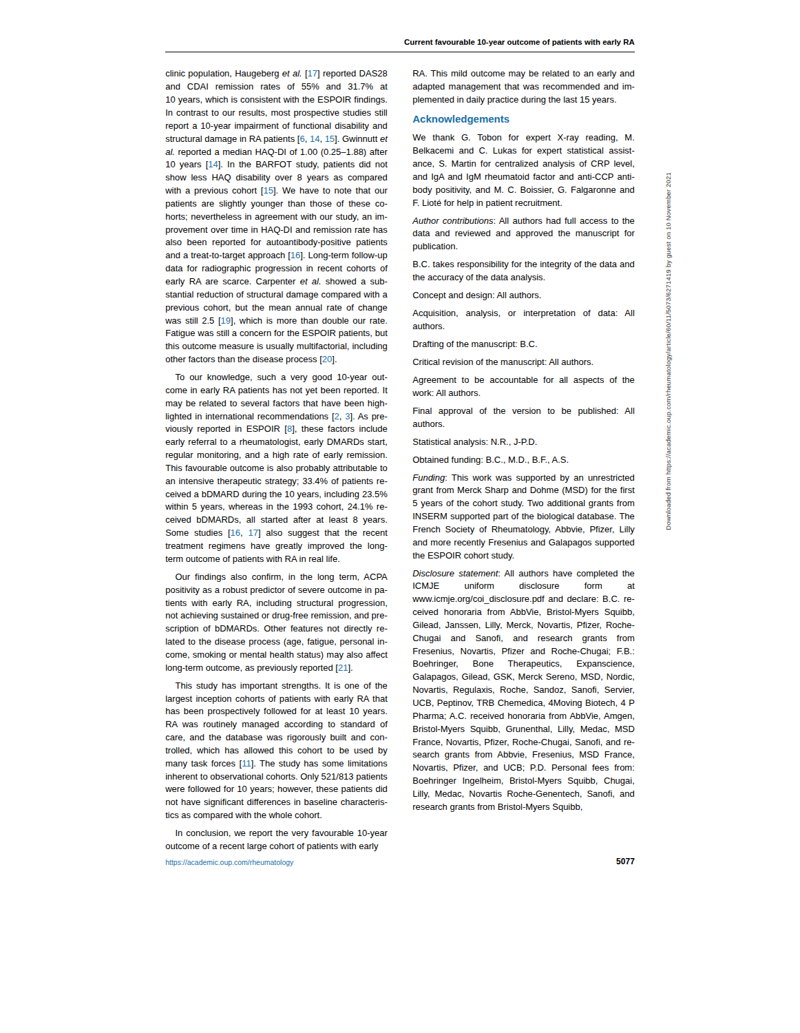Current favourable 10-year outcome of patients with early RA
clinic population, Haugeberg et al. [17] reported DAS28 and CDAI remission rates of 55% and 31.7% at 10 years, which is consistent with the ESPOIR findings. In contrast to our results, most prospective studies still report a 10-year impairment of functional disability and structural damage in RA patients [6, 14, 15]. Gwinnutt et al. reported a median HAQ-DI of 1.00 (0.25–1.88) after 10 years [14]. In the BARFOT study, patients did not show less HAQ disability over 8 years as compared with a previous cohort [15]. We have to note that our patients are slightly younger than those of these cohorts; nevertheless in agreement with our study, an improvement over time in HAQ-DI and remission rate has also been reported for autoantibody-positive patients and a treat-to-target approach [16]. Long-term follow-up data for radiographic progression in recent cohorts of early RA are scarce. Carpenter et al. showed a substantial reduction of structural damage compared with a previous cohort, but the mean annual rate of change was still 2.5 [19], which is more than double our rate. Fatigue was still a concern for the ESPOIR patients, but this outcome measure is usually multifactorial, including other factors than the disease process [20].
To our knowledge, such a very good 10-year outcome in early RA patients has not yet been reported. It may be related to several factors that have been highlighted in international recommendations [2, 3]. As previously reported in ESPOIR [8], these factors include early referral to a rheumatologist, early DMARDs start, regular monitoring, and a high rate of early remission. This favourable outcome is also probably attributable to an intensive therapeutic strategy; 33.4% of patients received a bDMARD during the 10 years, including 23.5% within 5 years, whereas in the 1993 cohort, 24.1% received bDMARDs, all started after at least 8 years. Some studies [16, 17] also suggest that the recent treatment regimens have greatly improved the long-term outcome of patients with RA in real life.
Our findings also confirm, in the long term, ACPA positivity as a robust predictor of severe outcome in patients with early RA, including structural progression, not achieving sustained or drug-free remission, and prescription of bDMARDs. Other features not directly related to the disease process (age, fatigue, personal income, smoking or mental health status) may also affect long-term outcome, as previously reported [21].
This study has important strengths. It is one of the largest inception cohorts of patients with early RA that has been prospectively followed for at least 10 years. RA was routinely managed according to standard of care, and the database was rigorously built and controlled, which has allowed this cohort to be used by many task forces [11]. The study has some limitations inherent to observational cohorts. Only 521/813 patients were followed for 10 years; however, these patients did not have significant differences in baseline characteristics as compared with the whole cohort.
In conclusion, we report the very favourable 10-year outcome of a recent large cohort of patients with early
RA. This mild outcome may be related to an early and adapted management that was recommended and implemented in daily practice during the last 15 years.
Acknowledgements
We thank G. Tobon for expert X-ray reading, M. Belkacemi and C. Lukas for expert statistical assistance, S. Martin for centralized analysis of CRP level, and IgA and IgM rheumatoid factor and anti-CCP antibody positivity, and M. C. Boissier, G. Falgaronne and F. Lioté for help in patient recruitment.
Author contributions: All authors had full access to the data and reviewed and approved the manuscript for publication.
B.C. takes responsibility for the integrity of the data and the accuracy of the data analysis.
Concept and design: All authors.
Acquisition, analysis, or interpretation of data: All authors.
Drafting of the manuscript: B.C.
Critical revision of the manuscript: All authors.
Agreement to be accountable for all aspects of the work: All authors.
Final approval of the version to be published: All authors.
Statistical analysis: N.R., J-P.D.
Obtained funding: B.C., M.D., B.F., A.S.
Funding: This work was supported by an unrestricted grant from Merck Sharp and Dohme (MSD) for the first 5 years of the cohort study. Two additional grants from INSERM supported part of the biological database. The French Society of Rheumatology, Abbvie, Pfizer, Lilly and more recently Fresenius and Galapagos supported the ESPOIR cohort study.
Disclosure statement: All authors have completed the ICMJE uniform disclosure form at www.icmje.org/coi_disclosure.pdf and declare: B.C. received honoraria from AbbVie, Bristol-Myers Squibb, Gilead, Janssen, Lilly, Merck, Novartis, Pfizer, Roche-Chugai and Sanofi, and research grants from Fresenius, Novartis, Pfizer and Roche-Chugai; F.B.: Boehringer, Bone Therapeutics, Expanscience, Galapagos, Gilead, GSK, Merck Sereno, MSD, Nordic, Novartis, Regulaxis, Roche, Sandoz, Sanofi, Servier, UCB, Peptinov, TRB Chemedica, 4Moving Biotech, 4 P Pharma; A.C. received honoraria from AbbVie, Amgen, Bristol-Myers Squibb, Grunenthal, Lilly, Medac, MSD France, Novartis, Pfizer, Roche-Chugai, Sanofi, and research grants from Abbvie, Fresenius, MSD France, Novartis, Pfizer, and UCB; P.D. Personal fees from: Boehringer Ingelheim, Bristol-Myers Squibb, Chugai, Lilly, Medac, Novartis Roche-Genentech, Sanofi, and research grants from Bristol-Myers Squibb,
Downloaded from https://academic.oup.com/rheumatology/article/60/11/5073/6271419 by guest on 10 November 2021
https://academic.oup.com/rheumatology
5077